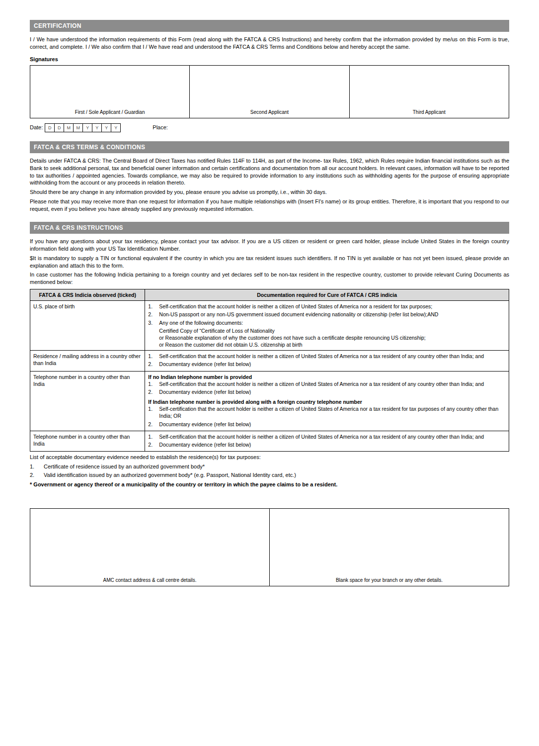CERTIFICATION
I / We have understood the information requirements of this Form (read along with the FATCA & CRS Instructions) and hereby confirm that the information provided by me/us on this Form is true, correct, and complete. I / We also confirm that I / We have read and understood the FATCA & CRS Terms and Conditions below and hereby accept the same.
Signatures
| First / Sole Applicant / Guardian | Second Applicant | Third Applicant |
Date: DDMMYYYY Place:
FATCA & CRS TERMS & CONDITIONS
Details under FATCA & CRS: The Central Board of Direct Taxes has notified Rules 114F to 114H, as part of the Income- tax Rules, 1962, which Rules require Indian financial institutions such as the Bank to seek additional personal, tax and beneficial owner information and certain certifications and documentation from all our account holders. In relevant cases, information will have to be reported to tax authorities / appointed agencies. Towards compliance, we may also be required to provide information to any institutions such as withholding agents for the purpose of ensuring appropriate withholding from the account or any proceeds in relation thereto.
Should there be any change in any information provided by you, please ensure you advise us promptly, i.e., within 30 days.
Please note that you may receive more than one request for information if you have multiple relationships with (Insert FI's name) or its group entities. Therefore, it is important that you respond to our request, even if you believe you have already supplied any previously requested information.
FATCA & CRS INSTRUCTIONS
If you have any questions about your tax residency, please contact your tax advisor. If you are a US citizen or resident or green card holder, please include United States in the foreign country information field along with your US Tax Identification Number.
$It is mandatory to supply a TIN or functional equivalent if the country in which you are tax resident issues such identifiers. If no TIN is yet available or has not yet been issued, please provide an explanation and attach this to the form.
In case customer has the following Indicia pertaining to a foreign country and yet declares self to be non-tax resident in the respective country, customer to provide relevant Curing Documents as mentioned below:
| FATCA & CRS Indicia observed (ticked) | Documentation required for Cure of FATCA / CRS indicia |
| --- | --- |
| U.S. place of birth | 1. Self-certification that the account holder is neither a citizen of United States of America nor a resident for tax purposes; 2. Non-US passport or any non-US government issued document evidencing nationality or citizenship (refer list below);AND 3. Any one of the following documents: Certified Copy of “Certificate of Loss of Nationality or Reasonable explanation of why the customer does not have such a certificate despite renouncing US citizenship; or Reason the customer did not obtain U.S. citizenship at birth |
| Residence / mailing address in a country other than India | 1. Self-certification that the account holder is neither a citizen of United States of America nor a tax resident of any country other than India; and 2. Documentary evidence (refer list below) |
| Telephone number in a country other than India | If no Indian telephone number is provided 1. Self-certification that the account holder is neither a citizen of United States of America nor a tax resident of any country other than India; and 2. Documentary evidence (refer list below) If Indian telephone number is provided along with a foreign country telephone number 1. Self-certification that the account holder is neither a citizen of United States of America nor a tax resident for tax purposes of any country other than India; OR 2. Documentary evidence (refer list below) |
| Telephone number in a country other than India | 1. Self-certification that the account holder is neither a citizen of United States of America nor a tax resident of any country other than India; and 2. Documentary evidence (refer list below) |
List of acceptable documentary evidence needed to establish the residence(s) for tax purposes:
1. Certificate of residence issued by an authorized government body*
2. Valid identification issued by an authorized government body* (e.g. Passport, National Identity card, etc.)
* Government or agency thereof or a municipality of the country or territory in which the payee claims to be a resident.
| AMC contact address & call centre details. | Blank space for your branch or any other details. |